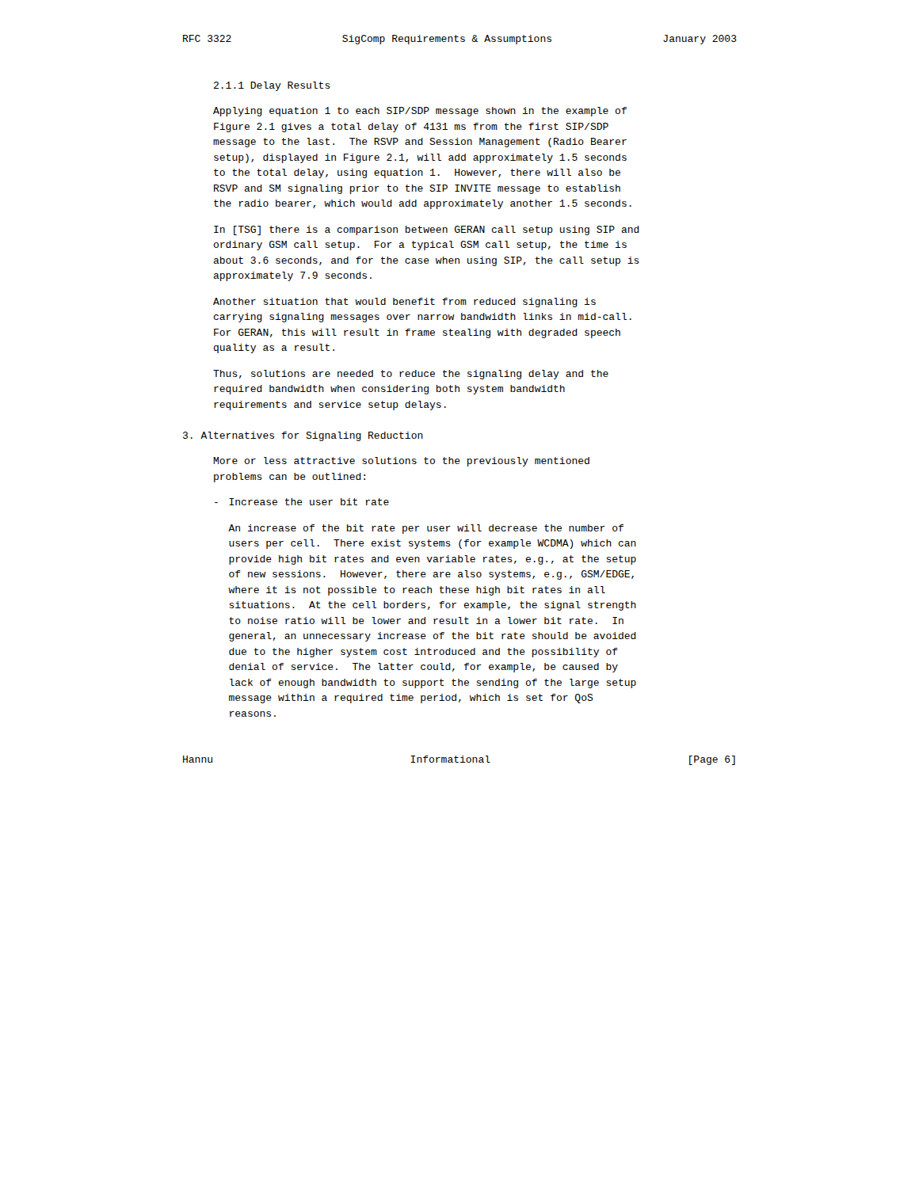RFC 3322 SigComp Requirements & Assumptions January 2003
2.1.1 Delay Results
Applying equation 1 to each SIP/SDP message shown in the example of Figure 2.1 gives a total delay of 4131 ms from the first SIP/SDP message to the last. The RSVP and Session Management (Radio Bearer setup), displayed in Figure 2.1, will add approximately 1.5 seconds to the total delay, using equation 1. However, there will also be RSVP and SM signaling prior to the SIP INVITE message to establish the radio bearer, which would add approximately another 1.5 seconds.
In [TSG] there is a comparison between GERAN call setup using SIP and ordinary GSM call setup. For a typical GSM call setup, the time is about 3.6 seconds, and for the case when using SIP, the call setup is approximately 7.9 seconds.
Another situation that would benefit from reduced signaling is carrying signaling messages over narrow bandwidth links in mid-call. For GERAN, this will result in frame stealing with degraded speech quality as a result.
Thus, solutions are needed to reduce the signaling delay and the required bandwidth when considering both system bandwidth requirements and service setup delays.
3. Alternatives for Signaling Reduction
More or less attractive solutions to the previously mentioned problems can be outlined:
-Increase the user bit rate
An increase of the bit rate per user will decrease the number of users per cell. There exist systems (for example WCDMA) which can provide high bit rates and even variable rates, e.g., at the setup of new sessions. However, there are also systems, e.g., GSM/EDGE, where it is not possible to reach these high bit rates in all situations. At the cell borders, for example, the signal strength to noise ratio will be lower and result in a lower bit rate. In general, an unnecessary increase of the bit rate should be avoided due to the higher system cost introduced and the possibility of denial of service. The latter could, for example, be caused by lack of enough bandwidth to support the sending of the large setup message within a required time period, which is set for QoS reasons.
Hannu Informational [Page 6]